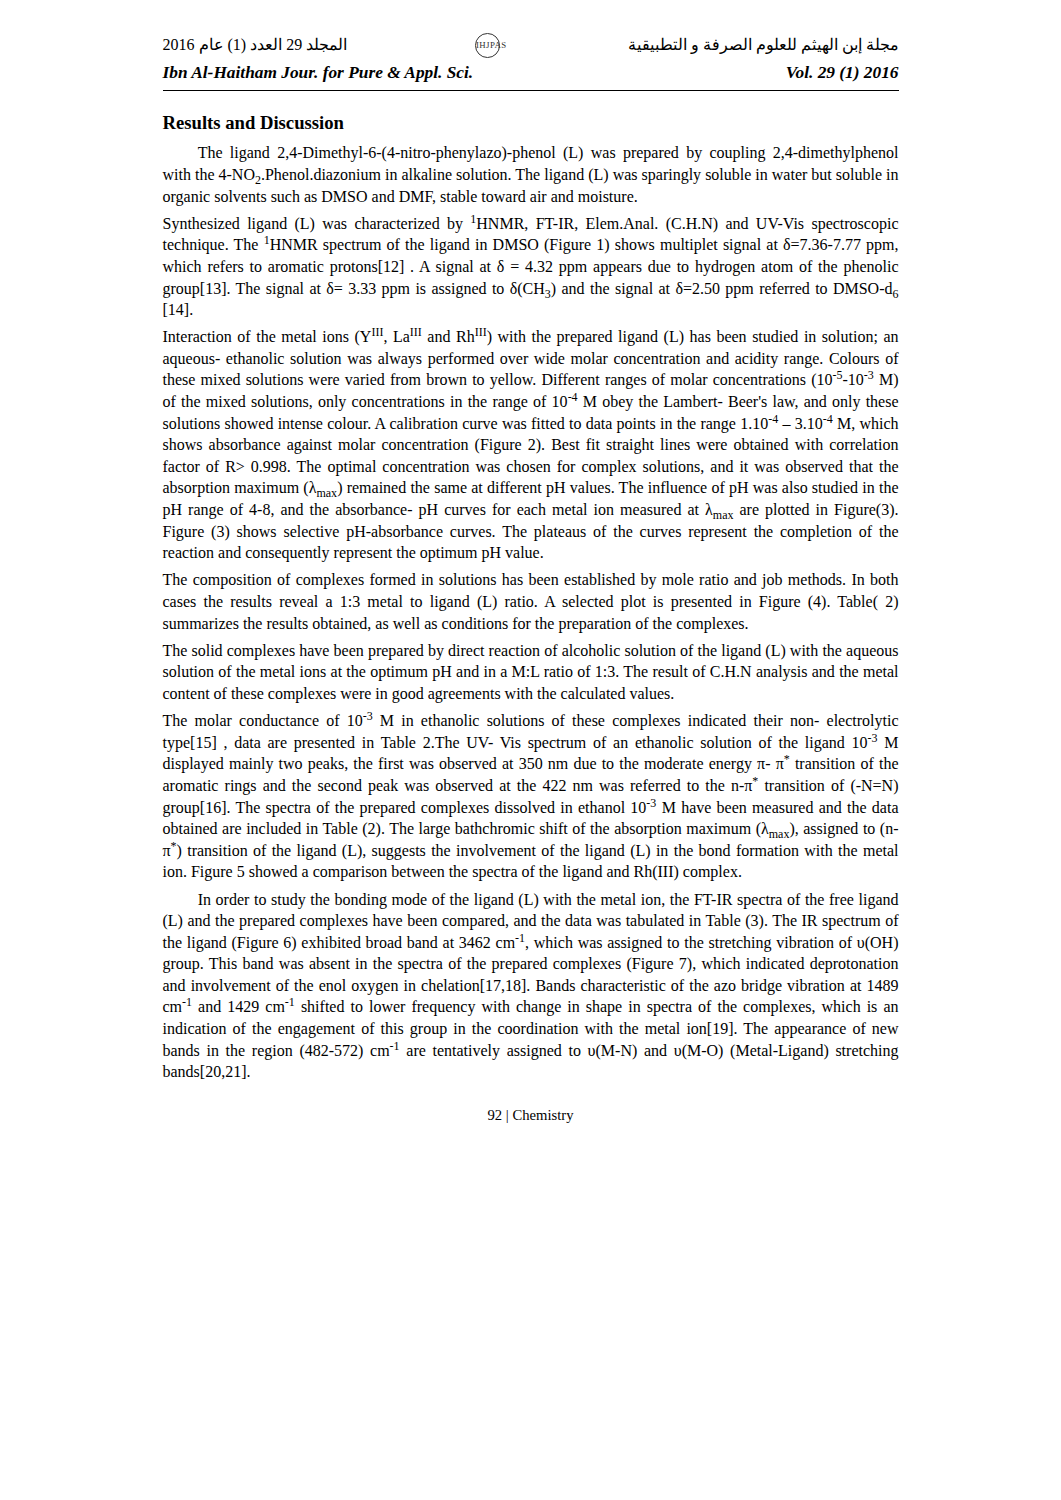المجلد 29 العدد (1) عام 2016
IHJPAS
مجلة إبن الهيثم للعلوم الصرفة و التطبيقية
Ibn Al-Haitham Jour. for Pure & Appl. Sci. Vol. 29 (1) 2016
Results and Discussion
The ligand 2,4-Dimethyl-6-(4-nitro-phenylazo)-phenol (L) was prepared by coupling 2,4-dimethylphenol with the 4-NO2.Phenol.diazonium in alkaline solution. The ligand (L) was sparingly soluble in water but soluble in organic solvents such as DMSO and DMF, stable toward air and moisture.
Synthesized ligand (L) was characterized by 1HNMR, FT-IR, Elem.Anal. (C.H.N) and UV-Vis spectroscopic technique. The 1HNMR spectrum of the ligand in DMSO (Figure 1) shows multiplet signal at δ=7.36-7.77 ppm, which refers to aromatic protons[12] . A signal at δ = 4.32 ppm appears due to hydrogen atom of the phenolic group[13]. The signal at δ= 3.33 ppm is assigned to δ(CH3) and the signal at δ=2.50 ppm referred to DMSO-d6 [14].
Interaction of the metal ions (YIII, LaIII and RhIII) with the prepared ligand (L) has been studied in solution; an aqueous- ethanolic solution was always performed over wide molar concentration and acidity range. Colours of these mixed solutions were varied from brown to yellow. Different ranges of molar concentrations (10-5-10-3 M) of the mixed solutions, only concentrations in the range of 10-4 M obey the Lambert- Beer's law, and only these solutions showed intense colour. A calibration curve was fitted to data points in the range 1.10-4 – 3.10-4 M, which shows absorbance against molar concentration (Figure 2). Best fit straight lines were obtained with correlation factor of R> 0.998. The optimal concentration was chosen for complex solutions, and it was observed that the absorption maximum (λmax) remained the same at different pH values. The influence of pH was also studied in the pH range of 4-8, and the absorbance- pH curves for each metal ion measured at λmax are plotted in Figure(3). Figure (3) shows selective pH-absorbance curves. The plateaus of the curves represent the completion of the reaction and consequently represent the optimum pH value.
The composition of complexes formed in solutions has been established by mole ratio and job methods. In both cases the results reveal a 1:3 metal to ligand (L) ratio. A selected plot is presented in Figure (4). Table( 2) summarizes the results obtained, as well as conditions for the preparation of the complexes.
The solid complexes have been prepared by direct reaction of alcoholic solution of the ligand (L) with the aqueous solution of the metal ions at the optimum pH and in a M:L ratio of 1:3. The result of C.H.N analysis and the metal content of these complexes were in good agreements with the calculated values.
The molar conductance of 10-3 M in ethanolic solutions of these complexes indicated their non- electrolytic type[15] , data are presented in Table 2.The UV- Vis spectrum of an ethanolic solution of the ligand 10-3 M displayed mainly two peaks, the first was observed at 350 nm due to the moderate energy π- π* transition of the aromatic rings and the second peak was observed at the 422 nm was referred to the n-π* transition of (-N=N) group[16]. The spectra of the prepared complexes dissolved in ethanol 10-3 M have been measured and the data obtained are included in Table (2). The large bathchromic shift of the absorption maximum (λmax), assigned to (n-π*) transition of the ligand (L), suggests the involvement of the ligand (L) in the bond formation with the metal ion. Figure 5 showed a comparison between the spectra of the ligand and Rh(III) complex.
In order to study the bonding mode of the ligand (L) with the metal ion, the FT-IR spectra of the free ligand (L) and the prepared complexes have been compared, and the data was tabulated in Table (3). The IR spectrum of the ligand (Figure 6) exhibited broad band at 3462 cm-1, which was assigned to the stretching vibration of υ(OH) group. This band was absent in the spectra of the prepared complexes (Figure 7), which indicated deprotonation and involvement of the enol oxygen in chelation[17,18]. Bands characteristic of the azo bridge vibration at 1489 cm-1 and 1429 cm-1 shifted to lower frequency with change in shape in spectra of the complexes, which is an indication of the engagement of this group in the coordination with the metal ion[19]. The appearance of new bands in the region (482-572) cm-1 are tentatively assigned to υ(M-N) and υ(M-O) (Metal-Ligand) stretching bands[20,21].
92 | Chemistry